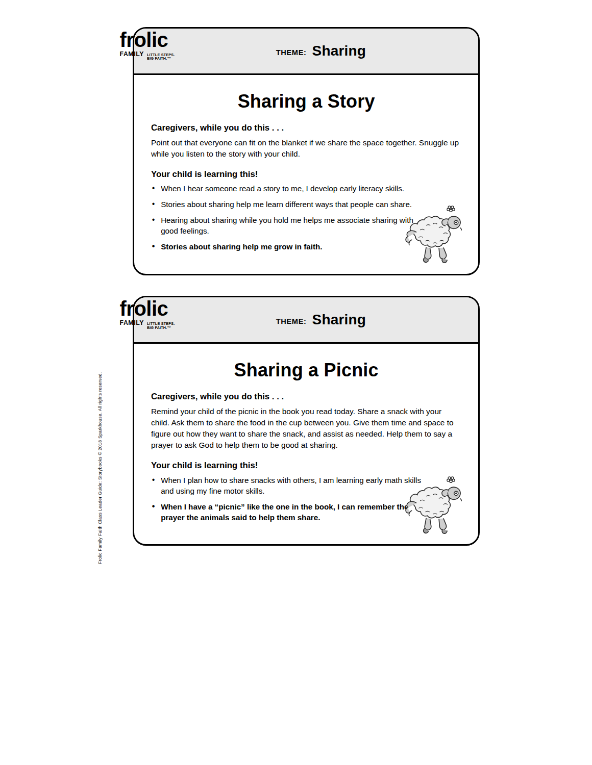Frolic Family Faith Class Leader Guide: Storybooks © 2018 Sparkhouse. All rights reserved.
frolic FAMILY LITTLE STEPS.
BIG FAITH.™
Theme: Sharing
Sharing a Story
Caregivers, while you do this . . .
Point out that everyone can fit on the blanket if we share the space together. Snuggle up while you listen to the story with your child.
Your child is learning this!
When I hear someone read a story to me, I develop early literacy skills.
Stories about sharing help me learn different ways that people can share.
Hearing about sharing while you hold me helps me associate sharing with good feelings.
Stories about sharing help me grow in faith.
frolic FAMILY LITTLE STEPS.
BIG FAITH.™
Theme: Sharing
Sharing a Picnic
Caregivers, while you do this . . .
Remind your child of the picnic in the book you read today. Share a snack with your child. Ask them to share the food in the cup between you. Give them time and space to figure out how they want to share the snack, and assist as needed. Help them to say a prayer to ask God to help them to be good at sharing.
Your child is learning this!
When I plan how to share snacks with others, I am learning early math skills and using my fine motor skills.
When I have a “picnic” like the one in the book, I can remember the prayer the animals said to help them share.